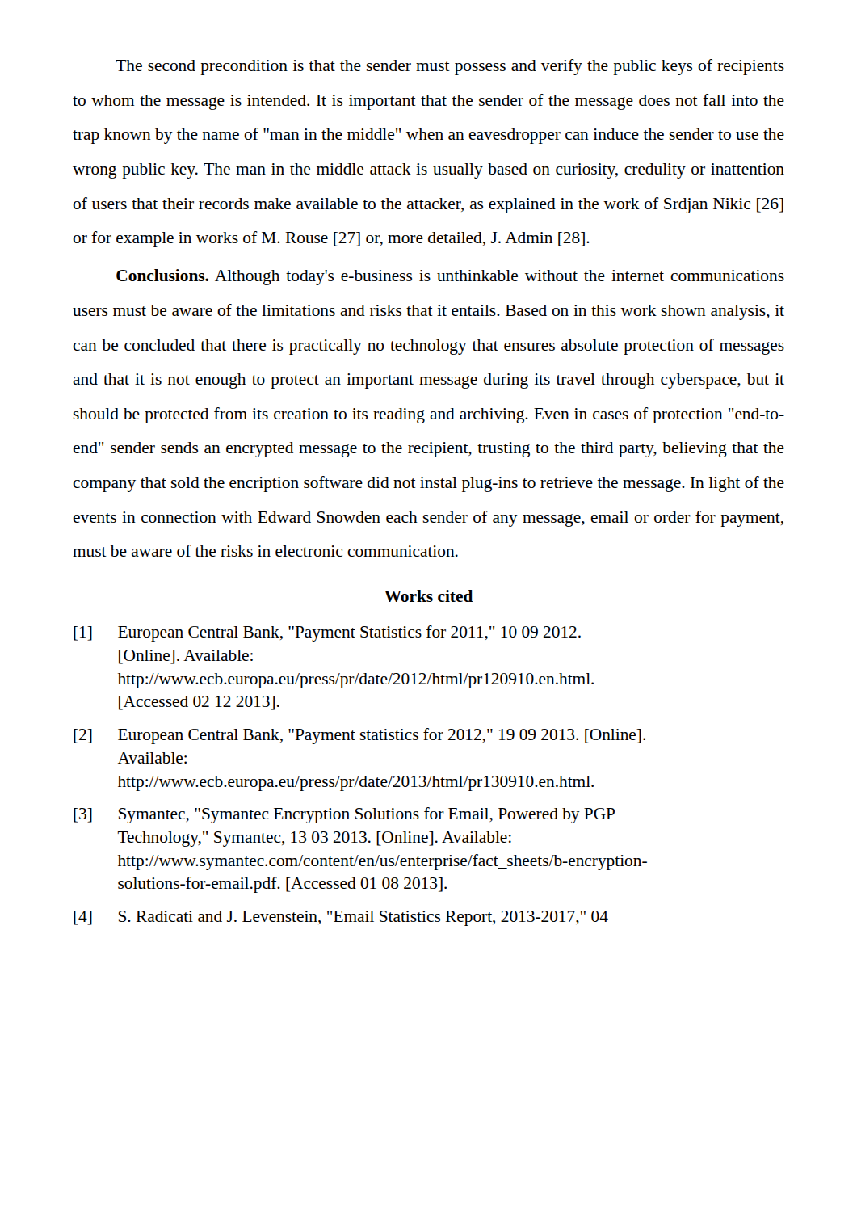The second precondition is that the sender must possess and verify the public keys of recipients to whom the message is intended. It is important that the sender of the message does not fall into the trap known by the name of "man in the middle" when an eavesdropper can induce the sender to use the wrong public key. The man in the middle attack is usually based on curiosity, credulity or inattention of users that their records make available to the attacker, as explained in the work of Srdjan Nikic [26] or for example in works of M. Rouse [27] or, more detailed, J. Admin [28].
Conclusions. Although today's e-business is unthinkable without the internet communications users must be aware of the limitations and risks that it entails. Based on in this work shown analysis, it can be concluded that there is practically no technology that ensures absolute protection of messages and that it is not enough to protect an important message during its travel through cyberspace, but it should be protected from its creation to its reading and archiving. Even in cases of protection "end-to-end" sender sends an encrypted message to the recipient, trusting to the third party, believing that the company that sold the encription software did not instal plug-ins to retrieve the message. In light of the events in connection with Edward Snowden each sender of any message, email or order for payment, must be aware of the risks in electronic communication.
Works cited
[1] European Central Bank, "Payment Statistics for 2011," 10 09 2012. [Online]. Available: http://www.ecb.europa.eu/press/pr/date/2012/html/pr120910.en.html. [Accessed 02 12 2013].
[2] European Central Bank, "Payment statistics for 2012," 19 09 2013. [Online]. Available: http://www.ecb.europa.eu/press/pr/date/2013/html/pr130910.en.html.
[3] Symantec, "Symantec Encryption Solutions for Email, Powered by PGP Technology," Symantec, 13 03 2013. [Online]. Available: http://www.symantec.com/content/en/us/enterprise/fact_sheets/b-encryption- solutions-for-email.pdf. [Accessed 01 08 2013].
[4] S. Radicati and J. Levenstein, "Email Statistics Report, 2013-2017," 04